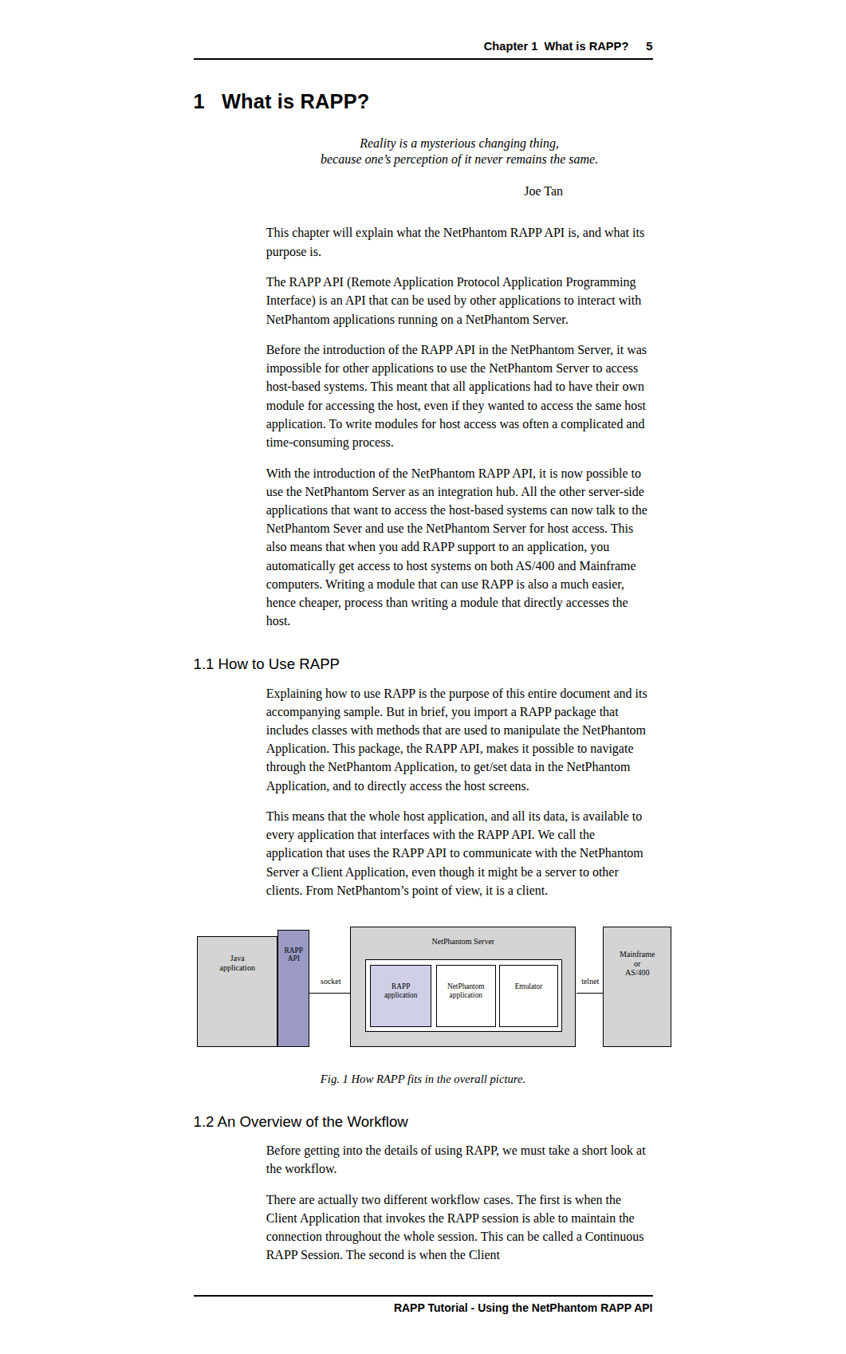Chapter 1 What is RAPP?5
1 What is RAPP?
Reality is a mysterious changing thing,
because one’s perception of it never remains the same.
Joe Tan
This chapter will explain what the NetPhantom RAPP API is, and what its purpose is.
The RAPP API (Remote Application Protocol Application Programming Interface) is an API that can be used by other applications to interact with NetPhantom applications running on a NetPhantom Server.
Before the introduction of the RAPP API in the NetPhantom Server, it was impossible for other applications to use the NetPhantom Server to access host-based systems. This meant that all applications had to have their own module for accessing the host, even if they wanted to access the same host application. To write modules for host access was often a complicated and time-consuming process.
With the introduction of the NetPhantom RAPP API, it is now possible to use the NetPhantom Server as an integration hub. All the other server-side applications that want to access the host-based systems can now talk to the NetPhantom Sever and use the NetPhantom Server for host access. This also means that when you add RAPP support to an application, you automatically get access to host systems on both AS/400 and Mainframe computers. Writing a module that can use RAPP is also a much easier, hence cheaper, process than writing a module that directly accesses the host.
1.1 How to Use RAPP
Explaining how to use RAPP is the purpose of this entire document and its accompanying sample. But in brief, you import a RAPP package that includes classes with methods that are used to manipulate the NetPhantom Application. This package, the RAPP API, makes it possible to navigate through the NetPhantom Application, to get/set data in the NetPhantom Application, and to directly access the host screens.
This means that the whole host application, and all its data, is available to every application that interfaces with the RAPP API. We call the application that uses the RAPP API to communicate with the NetPhantom Server a Client Application, even though it might be a server to other clients. From NetPhantom’s point of view, it is a client.
Java
application
RAPP
API
NetPhantom Server
RAPP
application
NetPhantom
application
Emulator
Mainframe
or
AS/400
socket
telnet
Fig. 1 How RAPP fits in the overall picture.
1.2 An Overview of the Workflow
Before getting into the details of using RAPP, we must take a short look at the workflow.
There are actually two different workflow cases. The first is when the Client Application that invokes the RAPP session is able to maintain the connection throughout the whole session. This can be called a Continuous RAPP Session. The second is when the Client
RAPP Tutorial - Using the NetPhantom RAPP API